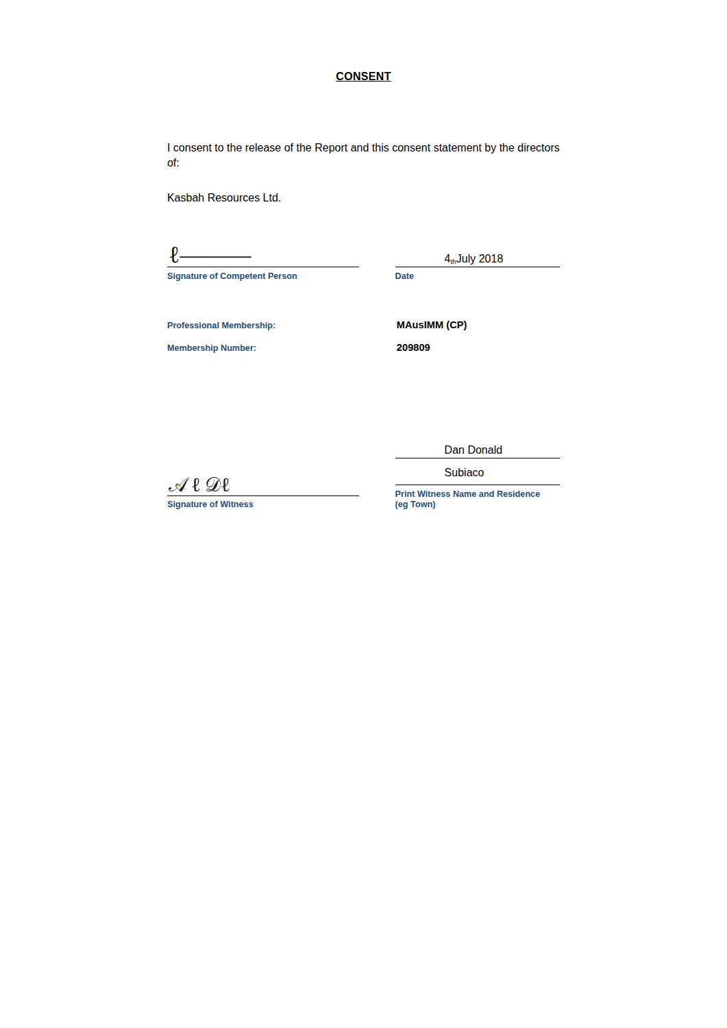CONSENT
I consent to the release of the Report and this consent statement by the directors of:
Kasbah Resources Ltd.
ℓ———
Signature of Competent Person
4th July 2018
Date
Professional Membership:
MAusIMM (CP)
Membership Number:
209809
𝒜 ℓ 𝒟ℓ
Signature of Witness
Dan Donald
Subiaco
Print Witness Name and Residence
(eg Town)